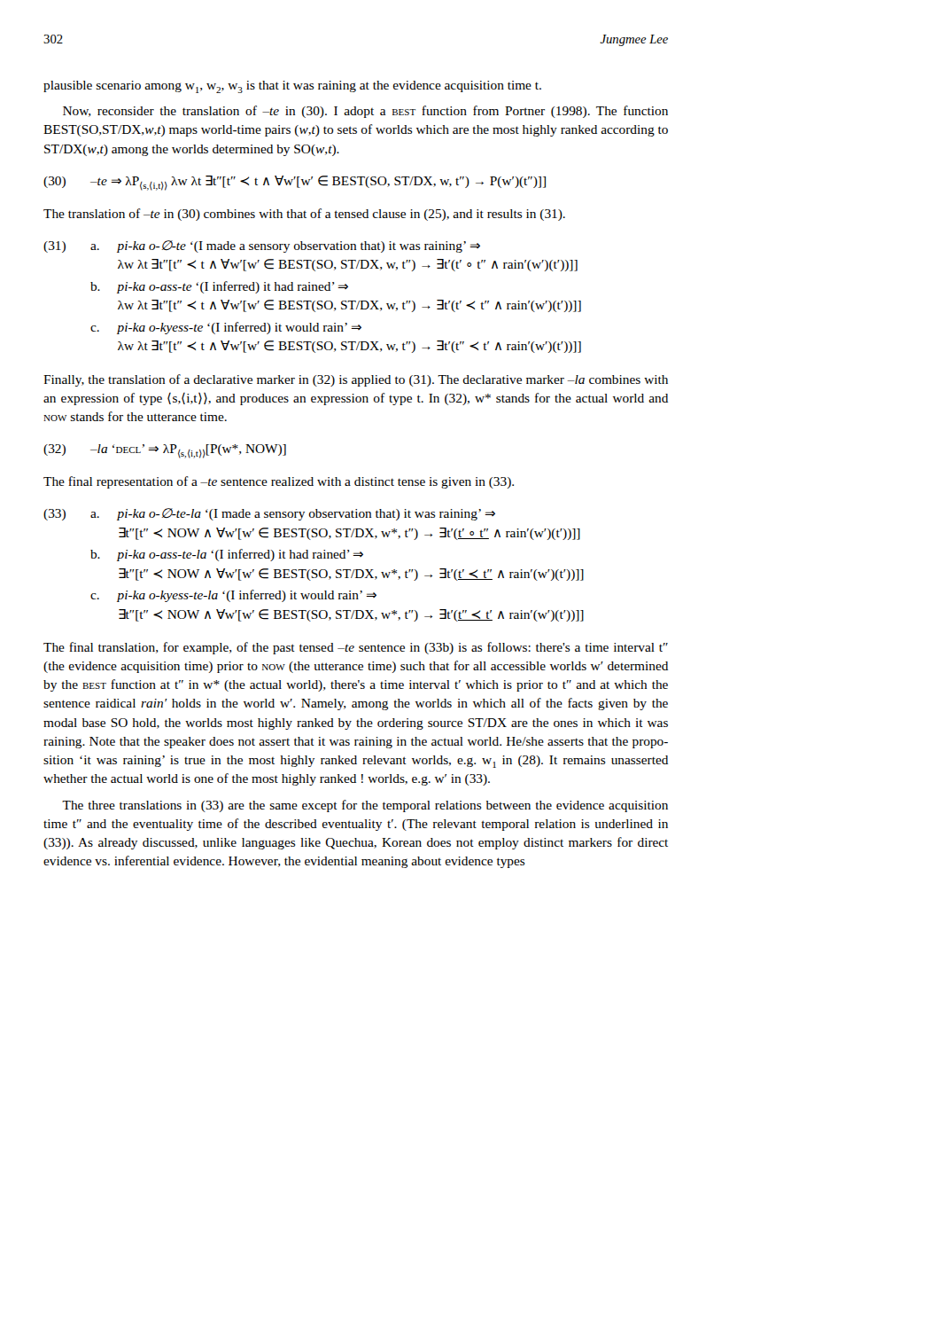302 Jungmee Lee
plausible scenario among w1, w2, w3 is that it was raining at the evidence acquisition time t.
Now, reconsider the translation of –te in (30). I adopt a best function from Portner (1998). The function BEST(SO,ST/DX,w,t) maps world-time pairs (w,t) to sets of worlds which are the most highly ranked according to ST/DX(w,t) among the worlds determined by SO(w,t).
| (30) | –te ⇒ λP ⟨s,⟨i,t⟩⟩ λw λt ∃t″[t″ ≺ t ∧ ∀w′[w′ ∈ BEST(SO, ST/DX, w, t″) → P(w′)(t″)]] |
The translation of –te in (30) combines with that of a tensed clause in (25), and it results in (31).
| (31) | a. | pi-ka o-∅-te ‘(I made a sensory observation that) it was raining’ ⇒ λw λt ∃t″[t″ ≺ t ∧ ∀w′[w′ ∈ BEST(SO, ST/DX, w, t″) → ∃t′(t′ ∘ t″ ∧ rain′(w′)(t′))]] |
| | b. | pi-ka o-ass-te ‘(I inferred) it had rained’ ⇒ λw λt ∃t″[t″ ≺ t ∧ ∀w′[w′ ∈ BEST(SO, ST/DX, w, t″) → ∃t′(t′ ≺ t″ ∧ rain′(w′)(t′))]] |
| | c. | pi-ka o-kyess-te ‘(I inferred) it would rain’ ⇒ λw λt ∃t″[t″ ≺ t ∧ ∀w′[w′ ∈ BEST(SO, ST/DX, w, t″) → ∃t′(t″ ≺ t′ ∧ rain′(w′)(t′))]] |
Finally, the translation of a declarative marker in (32) is applied to (31). The declarative marker –la combines with an expression of type ⟨s,⟨i,t⟩⟩, and produces an expression of type t. In (32), w* stands for the actual world and now stands for the utterance time.
| (32) | –la ‘ decl ’ ⇒ λP ⟨s,⟨i,t⟩⟩ [P(w*, NOW)] |
The final representation of a –te sentence realized with a distinct tense is given in (33).
| (33) | a. | pi-ka o-∅-te-la ‘(I made a sensory observation that) it was raining’ ⇒ ∃t″[t″ ≺ NOW ∧ ∀w′[w′ ∈ BEST(SO, ST/DX, w*, t″) → ∃t′( t′ ∘ t″ ∧ rain′(w′)(t′))]] |
| | b. | pi-ka o-ass-te-la ‘(I inferred) it had rained’ ⇒ ∃t″[t″ ≺ NOW ∧ ∀w′[w′ ∈ BEST(SO, ST/DX, w*, t″) → ∃t′( t′ ≺ t″ ∧ rain′(w′)(t′))]] |
| | c. | pi-ka o-kyess-te-la ‘(I inferred) it would rain’ ⇒ ∃t″[t″ ≺ NOW ∧ ∀w′[w′ ∈ BEST(SO, ST/DX, w*, t″) → ∃t′( t″ ≺ t′ ∧ rain′(w′)(t′))]] |
The final translation, for example, of the past tensed –te sentence in (33b) is as follows: there's a time interval t″ (the evidence acquisition time) prior to now (the utterance time) such that for all accessible worlds w′ determined by the best function at t″ in w* (the actual world), there's a time interval t′ which is prior to t″ and at which the sentence raidical rain′ holds in the world w′. Namely, among the worlds in which all of the facts given by the modal base SO hold, the worlds most highly ranked by the ordering source ST/DX are the ones in which it was raining. Note that the speaker does not assert that it was raining in the actual world. He/she asserts that the proposition ‘it was raining’ is true in the most highly ranked relevant worlds, e.g. w1 in (28). It remains unasserted whether the actual world is one of the most highly ranked ! worlds, e.g. w′ in (33).
The three translations in (33) are the same except for the temporal relations between the evidence acquisition time t″ and the eventuality time of the described eventuality t′. (The relevant temporal relation is underlined in (33)). As already discussed, unlike languages like Quechua, Korean does not employ distinct markers for direct evidence vs. inferential evidence. However, the evidential meaning about evidence types